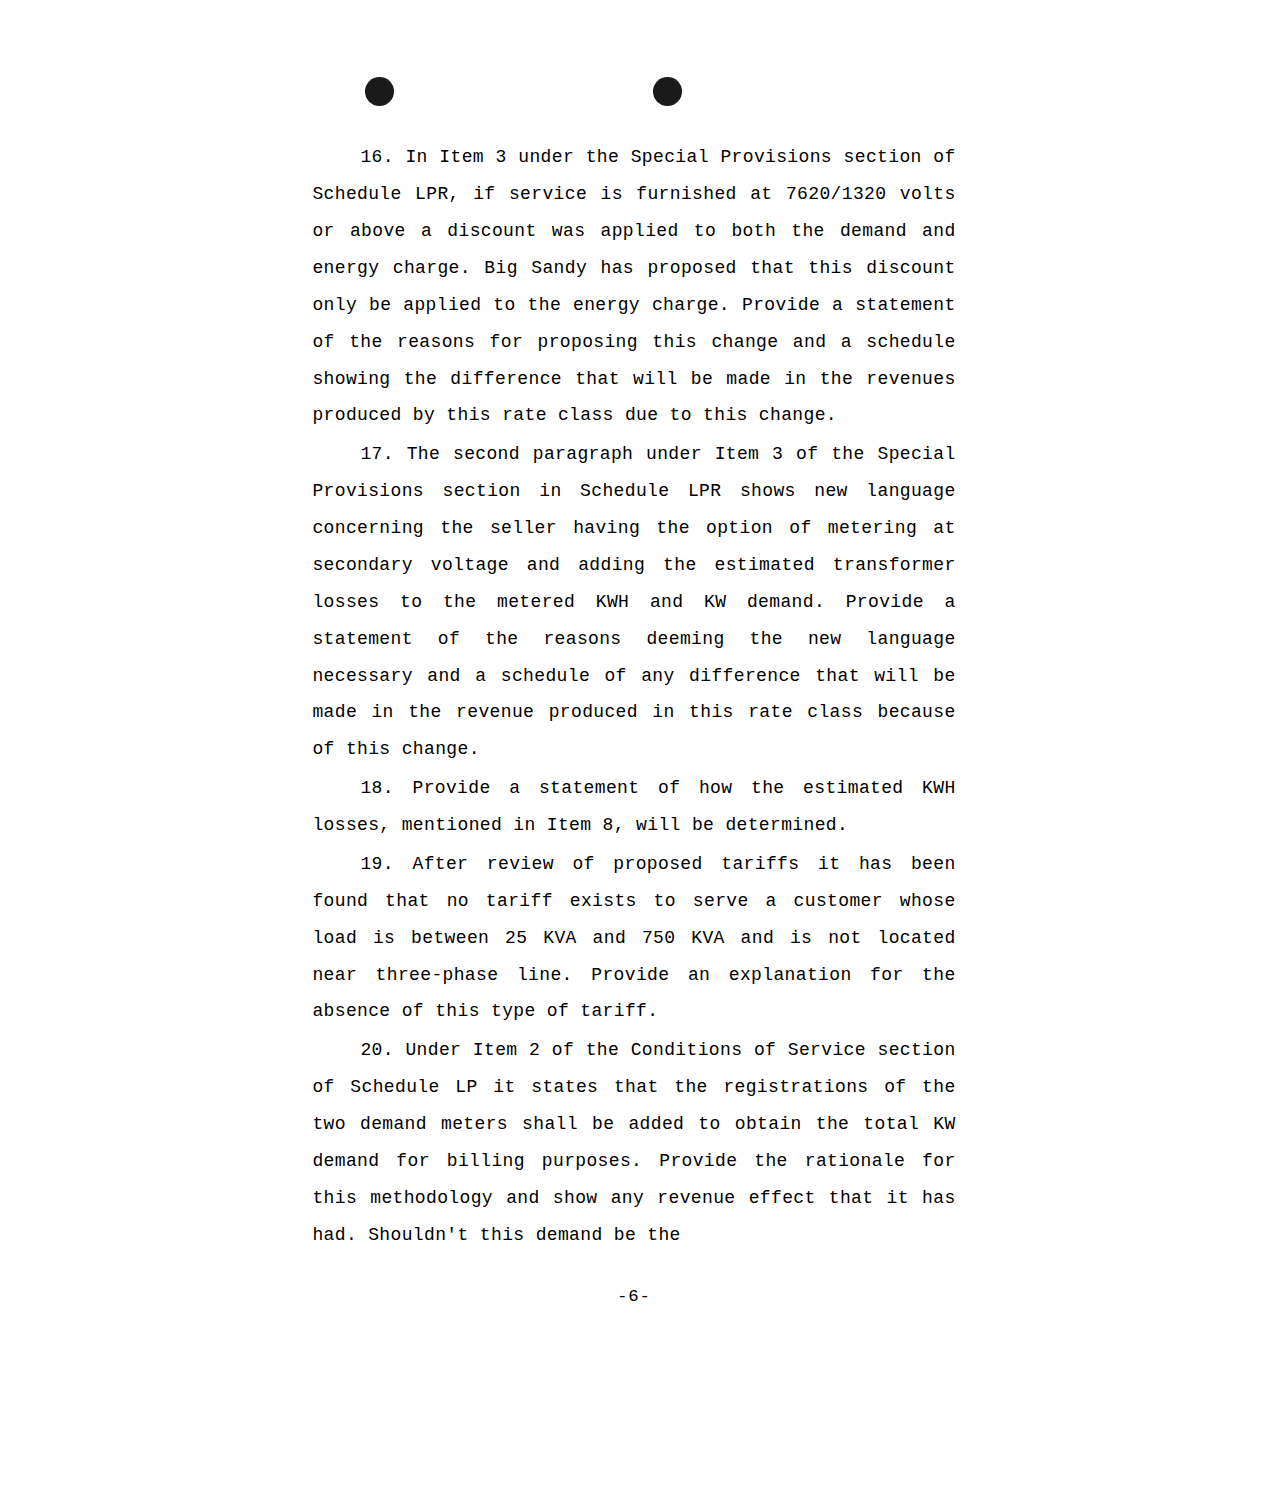16. In Item 3 under the Special Provisions section of Schedule LPR, if service is furnished at 7620/1320 volts or above a discount was applied to both the demand and energy charge. Big Sandy has proposed that this discount only be applied to the energy charge. Provide a statement of the reasons for proposing this change and a schedule showing the difference that will be made in the revenues produced by this rate class due to this change.
17. The second paragraph under Item 3 of the Special Provisions section in Schedule LPR shows new language concerning the seller having the option of metering at secondary voltage and adding the estimated transformer losses to the metered KWH and KW demand. Provide a statement of the reasons deeming the new language necessary and a schedule of any difference that will be made in the revenue produced in this rate class because of this change.
18. Provide a statement of how the estimated KWH losses, mentioned in Item 8, will be determined.
19. After review of proposed tariffs it has been found that no tariff exists to serve a customer whose load is between 25 KVA and 750 KVA and is not located near three-phase line. Provide an explanation for the absence of this type of tariff.
20. Under Item 2 of the Conditions of Service section of Schedule LP it states that the registrations of the two demand meters shall be added to obtain the total KW demand for billing purposes. Provide the rationale for this methodology and show any revenue effect that it has had. Shouldn't this demand be the
-6-